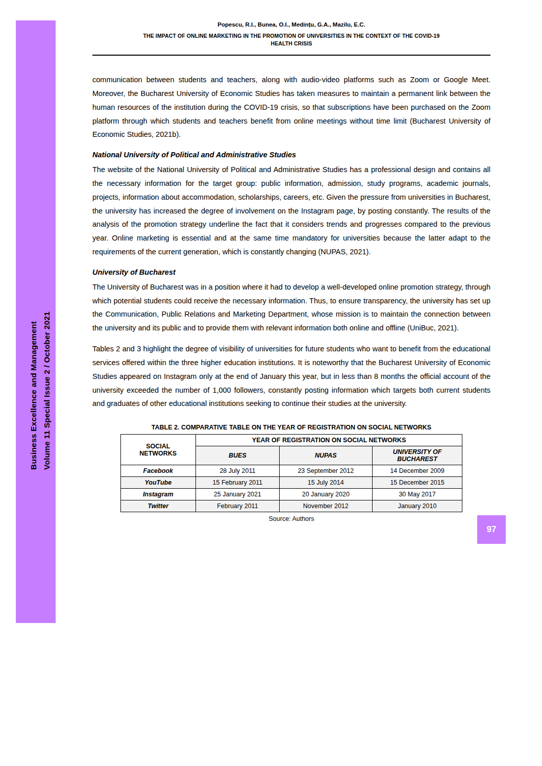Business Excellence and Management Volume 11 Special Issue 2 / October 2021
Popescu, R.I., Bunea, O.I., Medințu, G.A., Mazilu, E.C.
THE IMPACT OF ONLINE MARKETING IN THE PROMOTION OF UNIVERSITIES IN THE CONTEXT OF THE COVID-19
HEALTH CRISIS
communication between students and teachers, along with audio-video platforms such as Zoom or Google Meet. Moreover, the Bucharest University of Economic Studies has taken measures to maintain a permanent link between the human resources of the institution during the COVID-19 crisis, so that subscriptions have been purchased on the Zoom platform through which students and teachers benefit from online meetings without time limit (Bucharest University of Economic Studies, 2021b).
National University of Political and Administrative Studies
The website of the National University of Political and Administrative Studies has a professional design and contains all the necessary information for the target group: public information, admission, study programs, academic journals, projects, information about accommodation, scholarships, careers, etc. Given the pressure from universities in Bucharest, the university has increased the degree of involvement on the Instagram page, by posting constantly. The results of the analysis of the promotion strategy underline the fact that it considers trends and progresses compared to the previous year. Online marketing is essential and at the same time mandatory for universities because the latter adapt to the requirements of the current generation, which is constantly changing (NUPAS, 2021).
University of Bucharest
The University of Bucharest was in a position where it had to develop a well-developed online promotion strategy, through which potential students could receive the necessary information. Thus, to ensure transparency, the university has set up the Communication, Public Relations and Marketing Department, whose mission is to maintain the connection between the university and its public and to provide them with relevant information both online and offline (UniBuc, 2021).
Tables 2 and 3 highlight the degree of visibility of universities for future students who want to benefit from the educational services offered within the three higher education institutions. It is noteworthy that the Bucharest University of Economic Studies appeared on Instagram only at the end of January this year, but in less than 8 months the official account of the university exceeded the number of 1,000 followers, constantly posting information which targets both current students and graduates of other educational institutions seeking to continue their studies at the university.
TABLE 2. COMPARATIVE TABLE ON THE YEAR OF REGISTRATION ON SOCIAL NETWORKS
| SOCIAL NETWORKS | YEAR OF REGISTRATION ON SOCIAL NETWORKS |
| --- | --- |
| BUES | NUPAS | UNIVERSITY OF BUCHAREST |
| Facebook | 28 July 2011 | 23 September 2012 | 14 December 2009 |
| YouTube | 15 February 2011 | 15 July 2014 | 15 December 2015 |
| Instagram | 25 January 2021 | 20 January 2020 | 30 May 2017 |
| Twitter | February 2011 | November 2012 | January 2010 |
Source: Authors
97